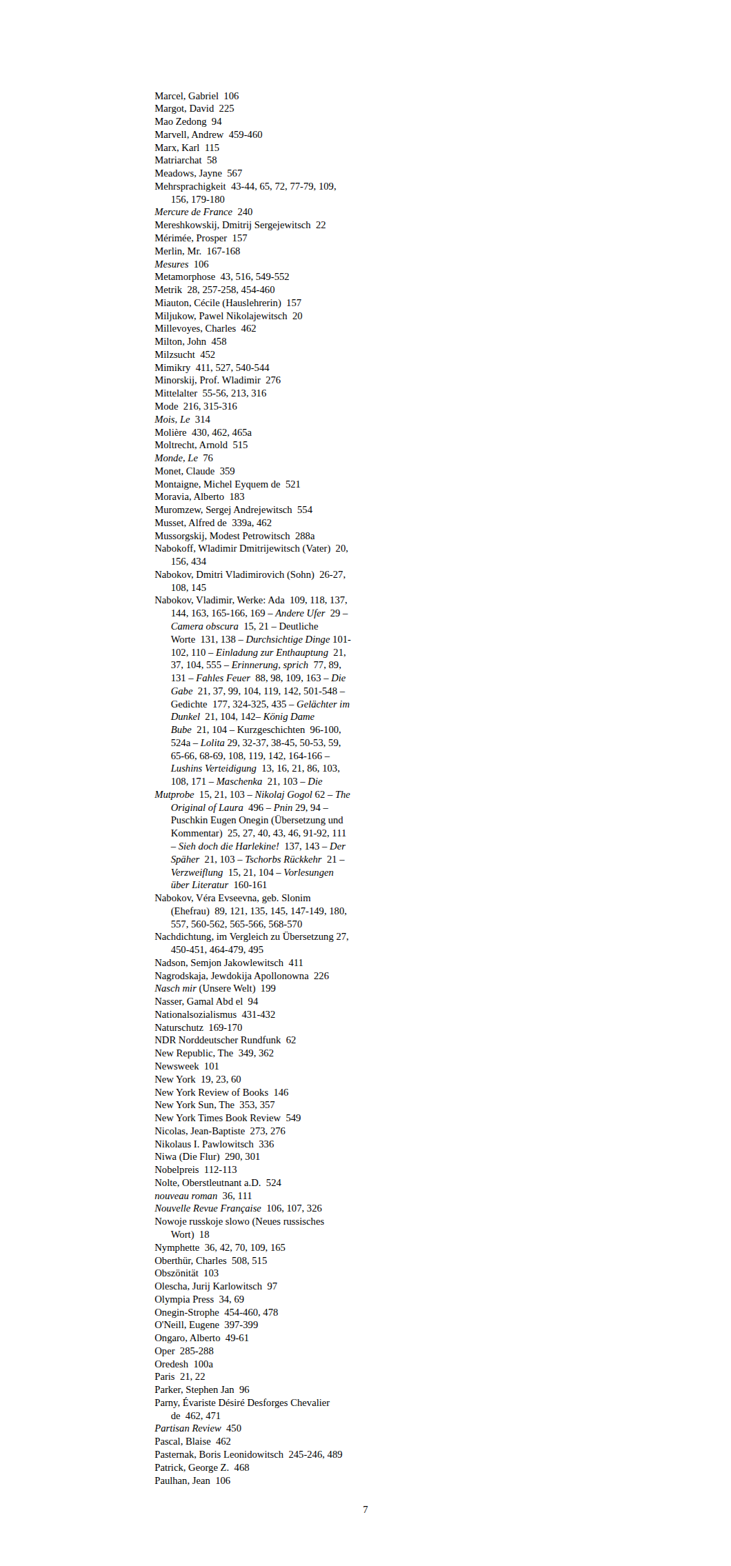Marcel, Gabriel 106
Margot, David 225
Mao Zedong 94
Marvell, Andrew 459-460
Marx, Karl 115
Matriarchat 58
Meadows, Jayne 567
Mehrsprachigkeit 43-44, 65, 72, 77-79, 109, 156, 179-180
Mercure de France 240
Mereshkowskij, Dmitrij Sergejewitsch 22
Mérimée, Prosper 157
Merlin, Mr. 167-168
Mesures 106
Metamorphose 43, 516, 549-552
Metrik 28, 257-258, 454-460
Miauton, Cécile (Hauslehrerin) 157
Miljukow, Pawel Nikolajewitsch 20
Millevoyes, Charles 462
Milton, John 458
Milzsucht 452
Mimikry 411, 527, 540-544
Minorskij, Prof. Wladimir 276
Mittelalter 55-56, 213, 316
Mode 216, 315-316
Mois, Le 314
Molière 430, 462, 465a
Moltrecht, Arnold 515
Monde, Le 76
Monet, Claude 359
Montaigne, Michel Eyquem de 521
Moravia, Alberto 183
Muromzew, Sergej Andrejewitsch 554
Musset, Alfred de 339a, 462
Mussorgskij, Modest Petrowitsch 288a
Nabokoff, Wladimir Dmitrijewitsch (Vater) 20, 156, 434
Nabokov, Dmitri Vladimirovich (Sohn) 26-27, 108, 145
Nabokov, Vladimir, Werke: Ada 109, 118, 137, 144, 163, 165-166, 169 – Andere Ufer 29 – Camera obscura 15, 21 – Deutliche Worte 131, 138 – Durchsichtige Dinge 101-102, 110 – Einladung zur Enthauptung 21, 37, 104, 555 – Erinnerung, sprich 77, 89, 131 – Fahles Feuer 88, 98, 109, 163 – Die Gabe 21, 37, 99, 104, 119, 142, 501-548 – Gedichte 177, 324-325, 435 – Gelächter im Dunkel 21, 104, 142– König Dame Bube 21, 104 – Kurzgeschichten 96-100, 524a – Lolita 29, 32-37, 38-45, 50-53, 59, 65-66, 68-69, 108, 119, 142, 164-166 – Lushins Verteidigung 13, 16, 21, 86, 103, 108, 171 – Maschenka 21, 103 – Die
Mutprobe 15, 21, 103 – Nikolaj Gogol 62 – The Original of Laura 496 – Pnin 29, 94 – Puschkin Eugen Onegin (Übersetzung und Kommentar) 25, 27, 40, 43, 46, 91-92, 111 – Sieh doch die Harlekine! 137, 143 – Der Späher 21, 103 – Tschorbs Rückkehr 21 – Verzweiflung 15, 21, 104 – Vorlesungen über Literatur 160-161
Nabokov, Véra Evseevna, geb. Slonim (Ehefrau) 89, 121, 135, 145, 147-149, 180, 557, 560-562, 565-566, 568-570
Nachdichtung, im Vergleich zu Übersetzung 27, 450-451, 464-479, 495
Nadson, Semjon Jakowlewitsch 411
Nagrodskaja, Jewdokija Apollonowna 226
Nasch mir (Unsere Welt) 199
Nasser, Gamal Abd el 94
Nationalsozialismus 431-432
Naturschutz 169-170
NDR Norddeutscher Rundfunk 62
New Republic, The 349, 362
Newsweek 101
New York 19, 23, 60
New York Review of Books 146
New York Sun, The 353, 357
New York Times Book Review 549
Nicolas, Jean-Baptiste 273, 276
Nikolaus I. Pawlowitsch 336
Niwa (Die Flur) 290, 301
Nobelpreis 112-113
Nolte, Oberstleutnant a.D. 524
nouveau roman 36, 111
Nouvelle Revue Française 106, 107, 326
Nowoje russkoje slowo (Neues russisches Wort) 18
Nymphette 36, 42, 70, 109, 165
Oberthür, Charles 508, 515
Obszönität 103
Olescha, Jurij Karlowitsch 97
Olympia Press 34, 69
Onegin-Strophe 454-460, 478
O'Neill, Eugene 397-399
Ongaro, Alberto 49-61
Oper 285-288
Oredesh 100a
Paris 21, 22
Parker, Stephen Jan 96
Parny, Évariste Désiré Desforges Chevalier de 462, 471
Partisan Review 450
Pascal, Blaise 462
Pasternak, Boris Leonidowitsch 245-246, 489
Patrick, George Z. 468
Paulhan, Jean 106
7